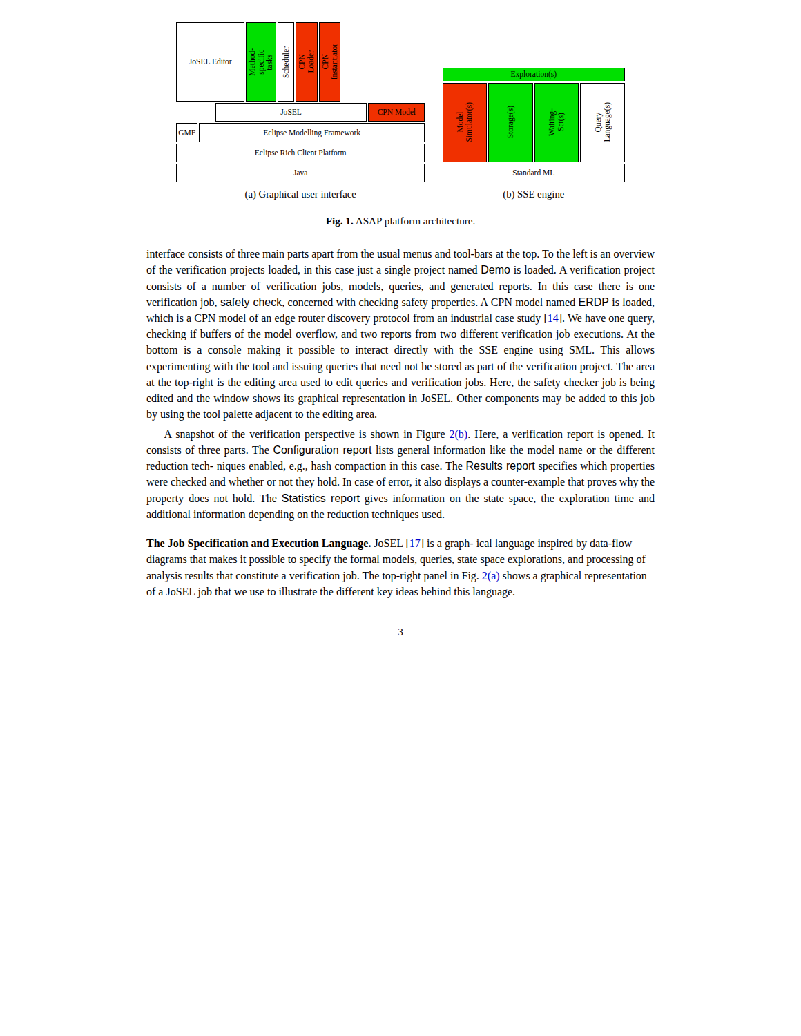JoSEL Editor
Method-
specific
tasks
Scheduler
CPN
Loader
CPN
Instantiator
JoSEL
CPN Model
GMF
Eclipse Modelling Framework
Eclipse Rich Client Platform
Java
(a) Graphical user interface
Exploration(s)
Model
Simulator(s)
Storage(s)
Waiting-
Set(s)
Query
Language(s)
Standard ML
(b) SSE engine
Fig. 1. ASAP platform architecture.
interface consists of three main parts apart from the usual menus and tool-bars at the top. To the left is an overview of the verification projects loaded, in this case just a single project named Demo is loaded. A verification project consists of a number of verification jobs, models, queries, and generated reports. In this case there is one verification job, safety check, concerned with checking safety properties. A CPN model named ERDP is loaded, which is a CPN model of an edge router discovery protocol from an industrial case study [14]. We have one query, checking if buffers of the model overflow, and two reports from two different verification job executions. At the bottom is a console making it possible to interact directly with the SSE engine using SML. This allows experimenting with the tool and issuing queries that need not be stored as part of the verification project. The area at the top-right is the editing area used to edit queries and verification jobs. Here, the safety checker job is being edited and the window shows its graphical representation in JoSEL. Other components may be added to this job by using the tool palette adjacent to the editing area.
A snapshot of the verification perspective is shown in Figure 2(b). Here, a verification report is opened. It consists of three parts. The Configuration report lists general information like the model name or the different reduction tech- niques enabled, e.g., hash compaction in this case. The Results report specifies which properties were checked and whether or not they hold. In case of error, it also displays a counter-example that proves why the property does not hold. The Statistics report gives information on the state space, the exploration time and additional information depending on the reduction techniques used.
The Job Specification and Execution Language.
JoSEL [17] is a graph- ical language inspired by data-flow diagrams that makes it possible to specify the formal models, queries, state space explorations, and processing of analysis results that constitute a verification job. The top-right panel in Fig. 2(a) shows a graphical representation of a JoSEL job that we use to illustrate the different key ideas behind this language.
3